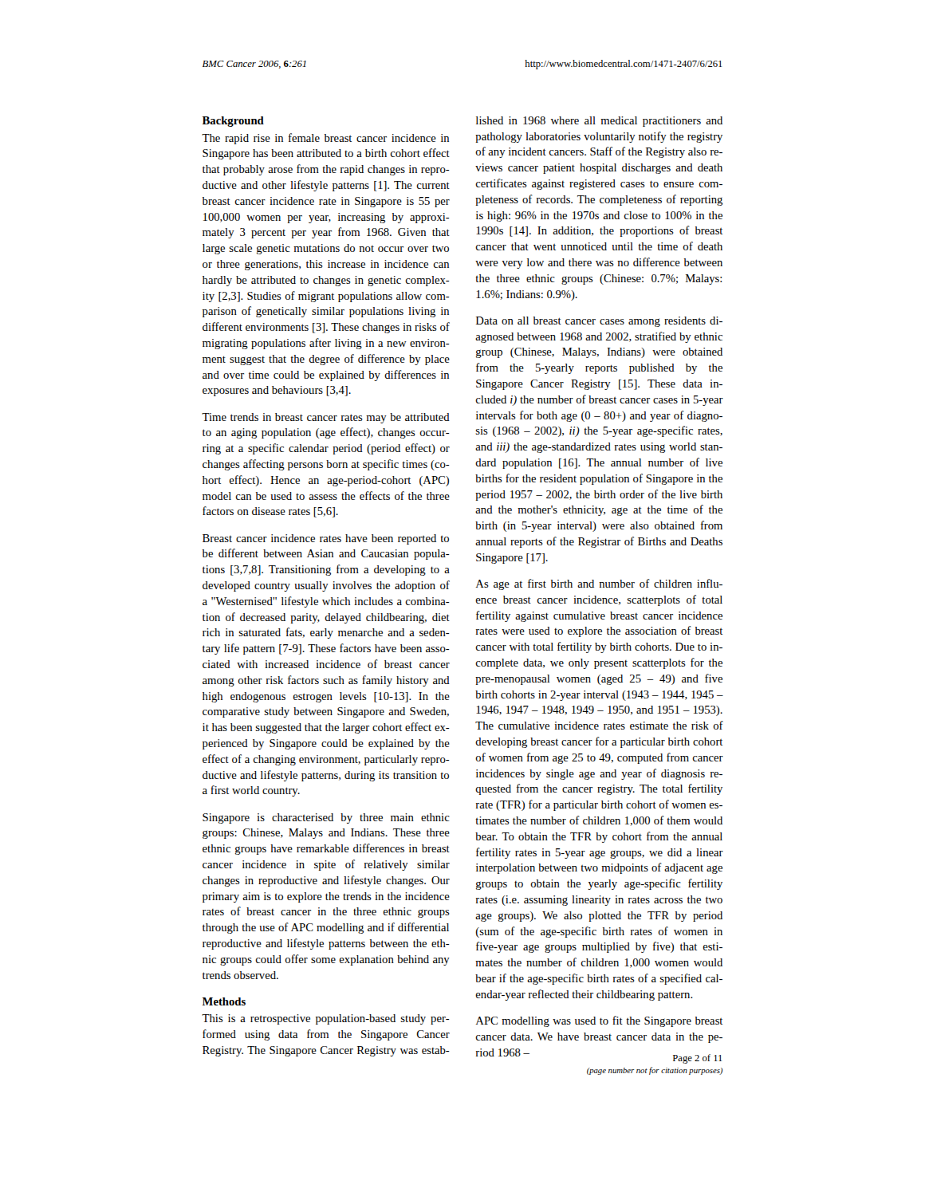BMC Cancer 2006, 6:261
http://www.biomedcentral.com/1471-2407/6/261
Background
The rapid rise in female breast cancer incidence in Singapore has been attributed to a birth cohort effect that probably arose from the rapid changes in reproductive and other lifestyle patterns [1]. The current breast cancer incidence rate in Singapore is 55 per 100,000 women per year, increasing by approximately 3 percent per year from 1968. Given that large scale genetic mutations do not occur over two or three generations, this increase in incidence can hardly be attributed to changes in genetic complexity [2,3]. Studies of migrant populations allow comparison of genetically similar populations living in different environments [3]. These changes in risks of migrating populations after living in a new environment suggest that the degree of difference by place and over time could be explained by differences in exposures and behaviours [3,4].
Time trends in breast cancer rates may be attributed to an aging population (age effect), changes occurring at a specific calendar period (period effect) or changes affecting persons born at specific times (cohort effect). Hence an age-period-cohort (APC) model can be used to assess the effects of the three factors on disease rates [5,6].
Breast cancer incidence rates have been reported to be different between Asian and Caucasian populations [3,7,8]. Transitioning from a developing to a developed country usually involves the adoption of a "Westernised" lifestyle which includes a combination of decreased parity, delayed childbearing, diet rich in saturated fats, early menarche and a sedentary life pattern [7-9]. These factors have been associated with increased incidence of breast cancer among other risk factors such as family history and high endogenous estrogen levels [10-13]. In the comparative study between Singapore and Sweden, it has been suggested that the larger cohort effect experienced by Singapore could be explained by the effect of a changing environment, particularly reproductive and lifestyle patterns, during its transition to a first world country.
Singapore is characterised by three main ethnic groups: Chinese, Malays and Indians. These three ethnic groups have remarkable differences in breast cancer incidence in spite of relatively similar changes in reproductive and lifestyle changes. Our primary aim is to explore the trends in the incidence rates of breast cancer in the three ethnic groups through the use of APC modelling and if differential reproductive and lifestyle patterns between the ethnic groups could offer some explanation behind any trends observed.
Methods
This is a retrospective population-based study performed using data from the Singapore Cancer Registry. The Singapore Cancer Registry was established in 1968 where all medical practitioners and pathology laboratories voluntarily notify the registry of any incident cancers. Staff of the Registry also reviews cancer patient hospital discharges and death certificates against registered cases to ensure completeness of records. The completeness of reporting is high: 96% in the 1970s and close to 100% in the 1990s [14]. In addition, the proportions of breast cancer that went unnoticed until the time of death were very low and there was no difference between the three ethnic groups (Chinese: 0.7%; Malays: 1.6%; Indians: 0.9%).
Data on all breast cancer cases among residents diagnosed between 1968 and 2002, stratified by ethnic group (Chinese, Malays, Indians) were obtained from the 5-yearly reports published by the Singapore Cancer Registry [15]. These data included i) the number of breast cancer cases in 5-year intervals for both age (0 – 80+) and year of diagnosis (1968 – 2002), ii) the 5-year age-specific rates, and iii) the age-standardized rates using world standard population [16]. The annual number of live births for the resident population of Singapore in the period 1957 – 2002, the birth order of the live birth and the mother's ethnicity, age at the time of the birth (in 5-year interval) were also obtained from annual reports of the Registrar of Births and Deaths Singapore [17].
As age at first birth and number of children influence breast cancer incidence, scatterplots of total fertility against cumulative breast cancer incidence rates were used to explore the association of breast cancer with total fertility by birth cohorts. Due to incomplete data, we only present scatterplots for the pre-menopausal women (aged 25 – 49) and five birth cohorts in 2-year interval (1943 – 1944, 1945 – 1946, 1947 – 1948, 1949 – 1950, and 1951 – 1953). The cumulative incidence rates estimate the risk of developing breast cancer for a particular birth cohort of women from age 25 to 49, computed from cancer incidences by single age and year of diagnosis requested from the cancer registry. The total fertility rate (TFR) for a particular birth cohort of women estimates the number of children 1,000 of them would bear. To obtain the TFR by cohort from the annual fertility rates in 5-year age groups, we did a linear interpolation between two midpoints of adjacent age groups to obtain the yearly age-specific fertility rates (i.e. assuming linearity in rates across the two age groups). We also plotted the TFR by period (sum of the age-specific birth rates of women in five-year age groups multiplied by five) that estimates the number of children 1,000 women would bear if the age-specific birth rates of a specified calendar-year reflected their childbearing pattern.
APC modelling was used to fit the Singapore breast cancer data. We have breast cancer data in the period 1968 –
Page 2 of 11
(page number not for citation purposes)